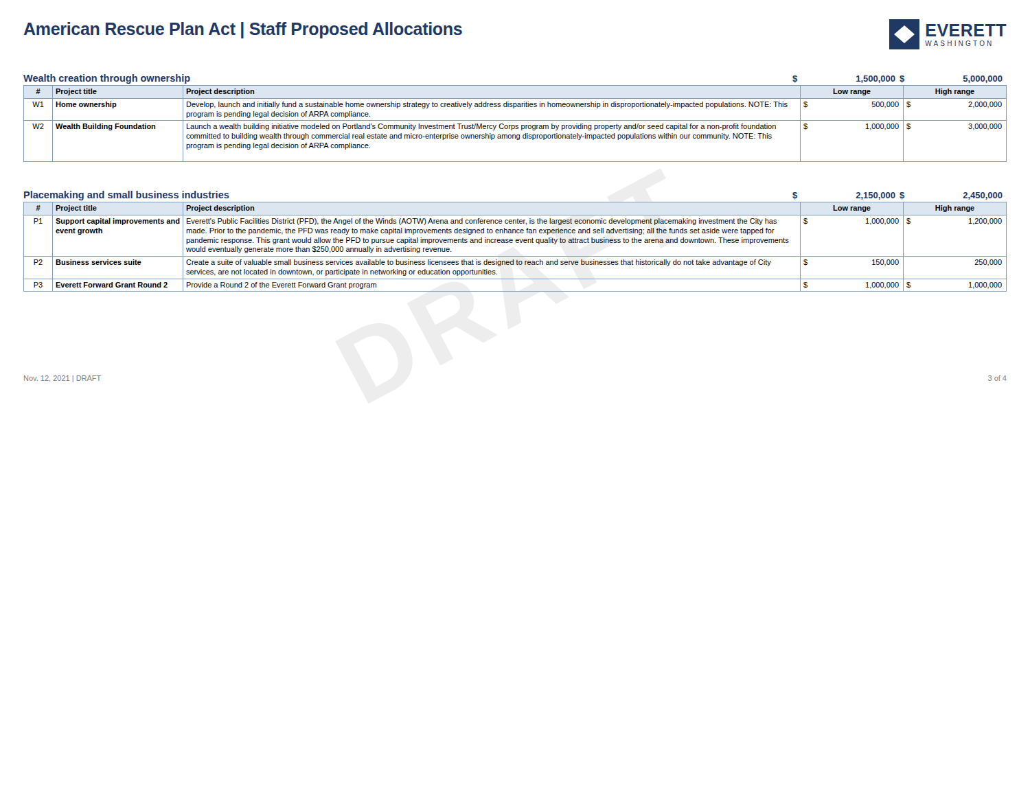DRAFT
American Rescue Plan Act | Staff Proposed Allocations
EVERETT
WASHINGTON
Wealth creation through ownership
$1,500,000
$5,000,000
| # | Project title | Project description | Low range | High range |
| --- | --- | --- | --- | --- |
| W1 | Home ownership | Develop, launch and initially fund a sustainable home ownership strategy to creatively address disparities in homeownership in disproportionately-impacted populations. NOTE: This program is pending legal decision of ARPA compliance. | $ 500,000 | $ 2,000,000 |
| W2 | Wealth Building Foundation | Launch a wealth building initiative modeled on Portland's Community Investment Trust/Mercy Corps program by providing property and/or seed capital for a non-profit foundation committed to building wealth through commercial real estate and micro-enterprise ownership among disproportionately-impacted populations within our community. NOTE: This program is pending legal decision of ARPA compliance. | $ 1,000,000 | $ 3,000,000 |
Placemaking and small business industries
$2,150,000
$2,450,000
| # | Project title | Project description | Low range | High range |
| --- | --- | --- | --- | --- |
| P1 | Support capital improvements and event growth | Everett's Public Facilities District (PFD), the Angel of the Winds (AOTW) Arena and conference center, is the largest economic development placemaking investment the City has made. Prior to the pandemic, the PFD was ready to make capital improvements designed to enhance fan experience and sell advertising; all the funds set aside were tapped for pandemic response. This grant would allow the PFD to pursue capital improvements and increase event quality to attract business to the arena and downtown. These improvements would eventually generate more than $250,000 annually in advertising revenue. | $ 1,000,000 | $ 1,200,000 |
| P2 | Business services suite | Create a suite of valuable small business services available to business licensees that is designed to reach and serve businesses that historically do not take advantage of City services, are not located in downtown, or participate in networking or education opportunities. | $ 150,000 | 250,000 |
| P3 | Everett Forward Grant Round 2 | Provide a Round 2 of the Everett Forward Grant program | $ 1,000,000 | $ 1,000,000 |
Nov. 12, 2021 | DRAFT
3 of 4